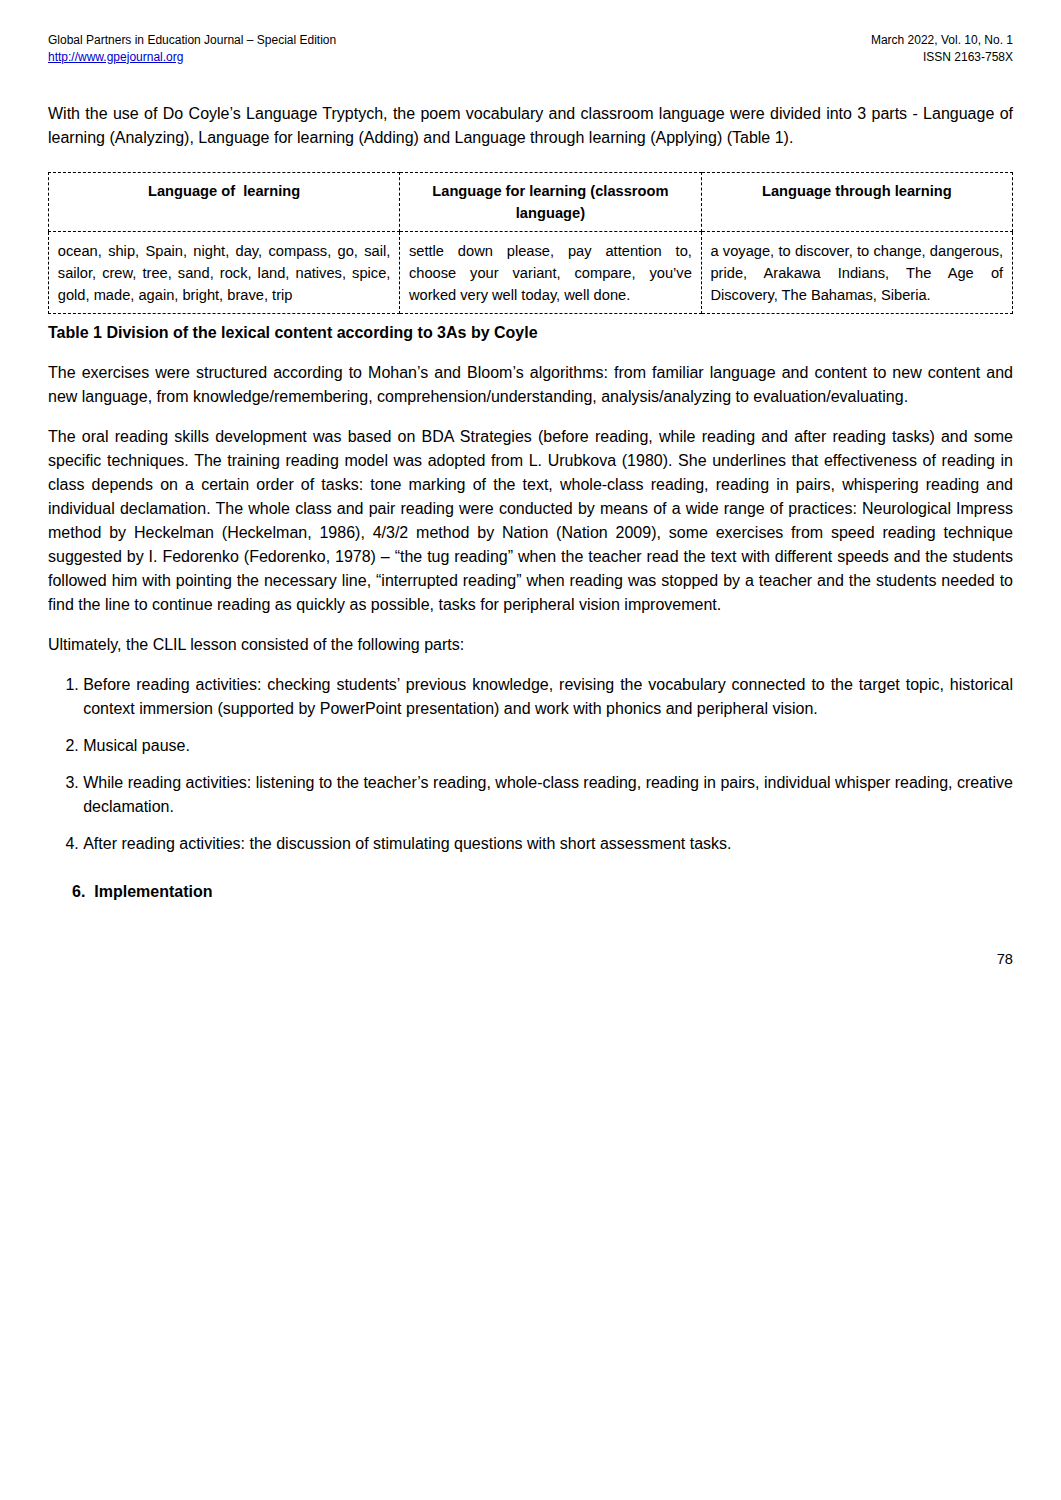Global Partners in Education Journal – Special Edition
http://www.gpejournal.org
March 2022, Vol. 10, No. 1
ISSN 2163-758X
With the use of Do Coyle’s Language Tryptych, the poem vocabulary and classroom language were divided into 3 parts - Language of learning (Analyzing), Language for learning (Adding) and Language through learning (Applying) (Table 1).
| Language of learning | Language for learning (classroom language) | Language through learning |
| --- | --- | --- |
| ocean, ship, Spain, night, day, compass, go, sail, sailor, crew, tree, sand, rock, land, natives, spice, gold, made, again, bright, brave, trip | settle down please, pay attention to, choose your variant, compare, you’ve worked very well today, well done. | a voyage, to discover, to change, dangerous, pride, Arakawa Indians, The Age of Discovery, The Bahamas, Siberia. |
Table 1 Division of the lexical content according to 3As by Coyle
The exercises were structured according to Mohan’s and Bloom’s algorithms: from familiar language and content to new content and new language, from knowledge/remembering, comprehension/understanding, analysis/analyzing to evaluation/evaluating.
The oral reading skills development was based on BDA Strategies (before reading, while reading and after reading tasks) and some specific techniques. The training reading model was adopted from L. Urubkova (1980). She underlines that effectiveness of reading in class depends on a certain order of tasks: tone marking of the text, whole-class reading, reading in pairs, whispering reading and individual declamation. The whole class and pair reading were conducted by means of a wide range of practices: Neurological Impress method by Heckelman (Heckelman, 1986), 4/3/2 method by Nation (Nation 2009), some exercises from speed reading technique suggested by I. Fedorenko (Fedorenko, 1978) – “the tug reading” when the teacher read the text with different speeds and the students followed him with pointing the necessary line, “interrupted reading” when reading was stopped by a teacher and the students needed to find the line to continue reading as quickly as possible, tasks for peripheral vision improvement.
Ultimately, the CLIL lesson consisted of the following parts:
Before reading activities: checking students’ previous knowledge, revising the vocabulary connected to the target topic, historical context immersion (supported by PowerPoint presentation) and work with phonics and peripheral vision.
Musical pause.
While reading activities: listening to the teacher’s reading, whole-class reading, reading in pairs, individual whisper reading, creative declamation.
After reading activities: the discussion of stimulating questions with short assessment tasks.
6. Implementation
78